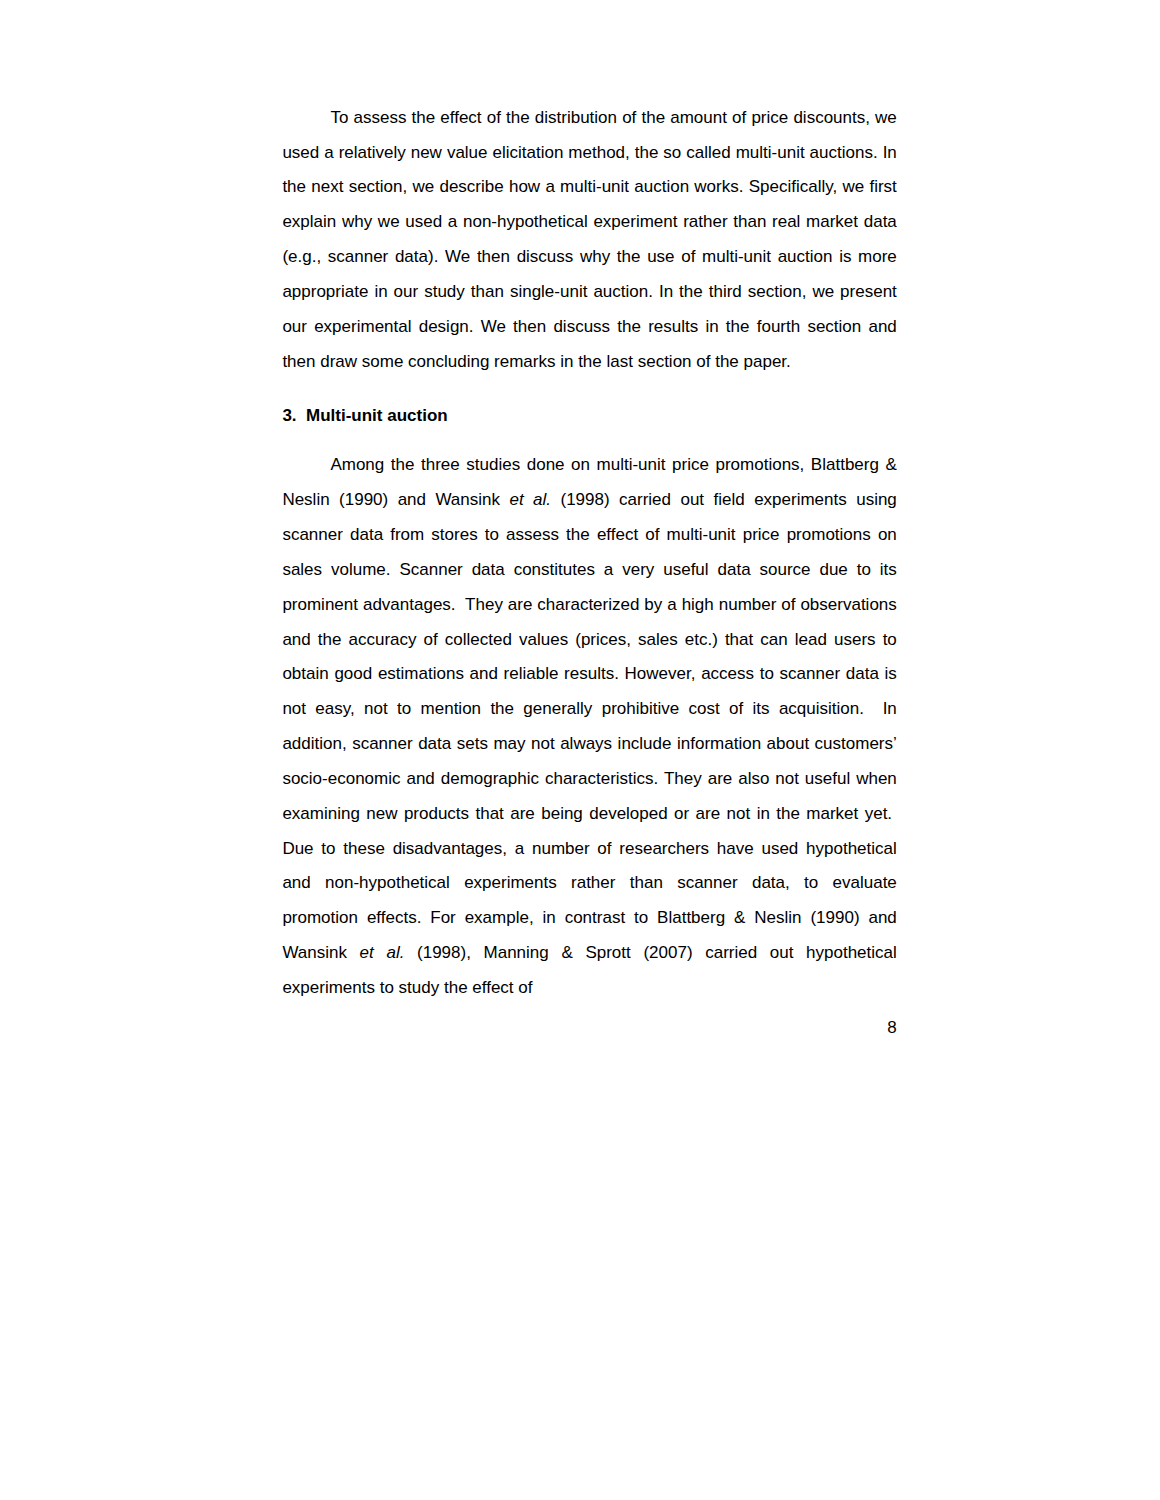To assess the effect of the distribution of the amount of price discounts, we used a relatively new value elicitation method, the so called multi-unit auctions. In the next section, we describe how a multi-unit auction works. Specifically, we first explain why we used a non-hypothetical experiment rather than real market data (e.g., scanner data). We then discuss why the use of multi-unit auction is more appropriate in our study than single-unit auction. In the third section, we present our experimental design. We then discuss the results in the fourth section and then draw some concluding remarks in the last section of the paper.
3. Multi-unit auction
Among the three studies done on multi-unit price promotions, Blattberg & Neslin (1990) and Wansink et al. (1998) carried out field experiments using scanner data from stores to assess the effect of multi-unit price promotions on sales volume. Scanner data constitutes a very useful data source due to its prominent advantages. They are characterized by a high number of observations and the accuracy of collected values (prices, sales etc.) that can lead users to obtain good estimations and reliable results. However, access to scanner data is not easy, not to mention the generally prohibitive cost of its acquisition. In addition, scanner data sets may not always include information about customers’ socio-economic and demographic characteristics. They are also not useful when examining new products that are being developed or are not in the market yet. Due to these disadvantages, a number of researchers have used hypothetical and non-hypothetical experiments rather than scanner data, to evaluate promotion effects. For example, in contrast to Blattberg & Neslin (1990) and Wansink et al. (1998), Manning & Sprott (2007) carried out hypothetical experiments to study the effect of
8